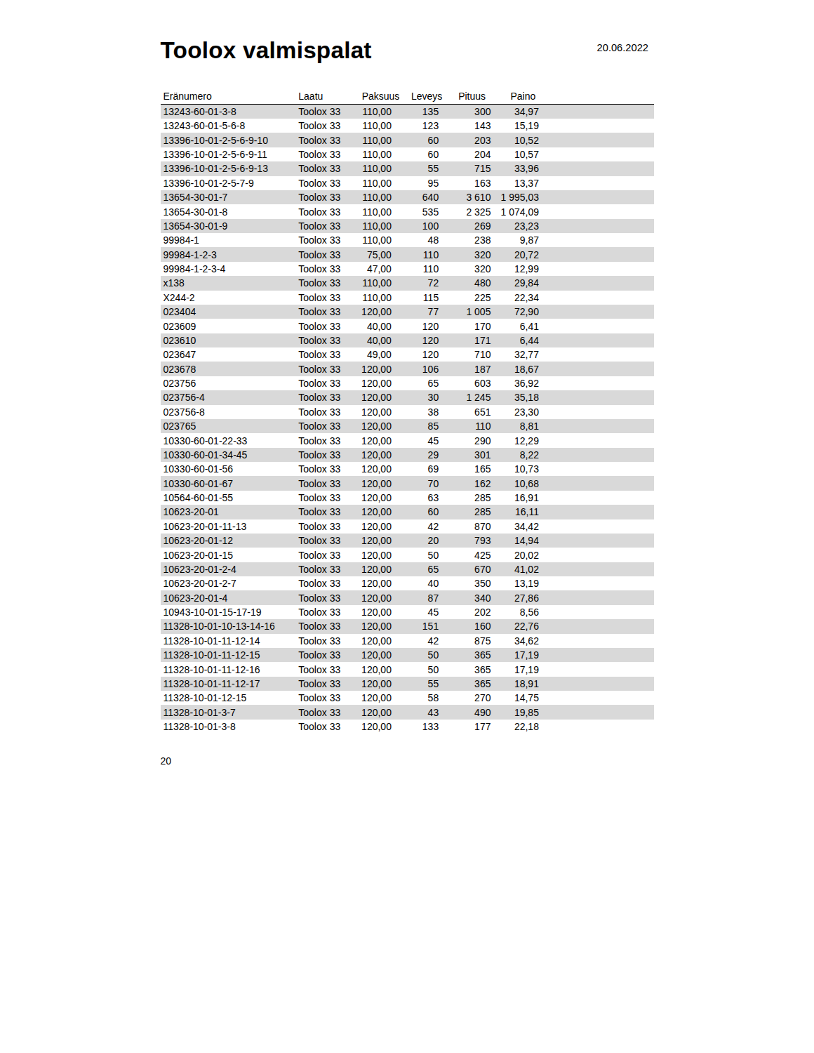Toolox valmispalat
20.06.2022
| Eränumero | Laatu | Paksuus | Leveys | Pituus | Paino | |
| --- | --- | --- | --- | --- | --- | --- |
| 13243-60-01-3-8 | Toolox 33 | 110,00 | 135 | 300 | 34,97 | |
| 13243-60-01-5-6-8 | Toolox 33 | 110,00 | 123 | 143 | 15,19 | |
| 13396-10-01-2-5-6-9-10 | Toolox 33 | 110,00 | 60 | 203 | 10,52 | |
| 13396-10-01-2-5-6-9-11 | Toolox 33 | 110,00 | 60 | 204 | 10,57 | |
| 13396-10-01-2-5-6-9-13 | Toolox 33 | 110,00 | 55 | 715 | 33,96 | |
| 13396-10-01-2-5-7-9 | Toolox 33 | 110,00 | 95 | 163 | 13,37 | |
| 13654-30-01-7 | Toolox 33 | 110,00 | 640 | 3 610 | 1 995,03 | |
| 13654-30-01-8 | Toolox 33 | 110,00 | 535 | 2 325 | 1 074,09 | |
| 13654-30-01-9 | Toolox 33 | 110,00 | 100 | 269 | 23,23 | |
| 99984-1 | Toolox 33 | 110,00 | 48 | 238 | 9,87 | |
| 99984-1-2-3 | Toolox 33 | 75,00 | 110 | 320 | 20,72 | |
| 99984-1-2-3-4 | Toolox 33 | 47,00 | 110 | 320 | 12,99 | |
| x138 | Toolox 33 | 110,00 | 72 | 480 | 29,84 | |
| X244-2 | Toolox 33 | 110,00 | 115 | 225 | 22,34 | |
| 023404 | Toolox 33 | 120,00 | 77 | 1 005 | 72,90 | |
| 023609 | Toolox 33 | 40,00 | 120 | 170 | 6,41 | |
| 023610 | Toolox 33 | 40,00 | 120 | 171 | 6,44 | |
| 023647 | Toolox 33 | 49,00 | 120 | 710 | 32,77 | |
| 023678 | Toolox 33 | 120,00 | 106 | 187 | 18,67 | |
| 023756 | Toolox 33 | 120,00 | 65 | 603 | 36,92 | |
| 023756-4 | Toolox 33 | 120,00 | 30 | 1 245 | 35,18 | |
| 023756-8 | Toolox 33 | 120,00 | 38 | 651 | 23,30 | |
| 023765 | Toolox 33 | 120,00 | 85 | 110 | 8,81 | |
| 10330-60-01-22-33 | Toolox 33 | 120,00 | 45 | 290 | 12,29 | |
| 10330-60-01-34-45 | Toolox 33 | 120,00 | 29 | 301 | 8,22 | |
| 10330-60-01-56 | Toolox 33 | 120,00 | 69 | 165 | 10,73 | |
| 10330-60-01-67 | Toolox 33 | 120,00 | 70 | 162 | 10,68 | |
| 10564-60-01-55 | Toolox 33 | 120,00 | 63 | 285 | 16,91 | |
| 10623-20-01 | Toolox 33 | 120,00 | 60 | 285 | 16,11 | |
| 10623-20-01-11-13 | Toolox 33 | 120,00 | 42 | 870 | 34,42 | |
| 10623-20-01-12 | Toolox 33 | 120,00 | 20 | 793 | 14,94 | |
| 10623-20-01-15 | Toolox 33 | 120,00 | 50 | 425 | 20,02 | |
| 10623-20-01-2-4 | Toolox 33 | 120,00 | 65 | 670 | 41,02 | |
| 10623-20-01-2-7 | Toolox 33 | 120,00 | 40 | 350 | 13,19 | |
| 10623-20-01-4 | Toolox 33 | 120,00 | 87 | 340 | 27,86 | |
| 10943-10-01-15-17-19 | Toolox 33 | 120,00 | 45 | 202 | 8,56 | |
| 11328-10-01-10-13-14-16 | Toolox 33 | 120,00 | 151 | 160 | 22,76 | |
| 11328-10-01-11-12-14 | Toolox 33 | 120,00 | 42 | 875 | 34,62 | |
| 11328-10-01-11-12-15 | Toolox 33 | 120,00 | 50 | 365 | 17,19 | |
| 11328-10-01-11-12-16 | Toolox 33 | 120,00 | 50 | 365 | 17,19 | |
| 11328-10-01-11-12-17 | Toolox 33 | 120,00 | 55 | 365 | 18,91 | |
| 11328-10-01-12-15 | Toolox 33 | 120,00 | 58 | 270 | 14,75 | |
| 11328-10-01-3-7 | Toolox 33 | 120,00 | 43 | 490 | 19,85 | |
| 11328-10-01-3-8 | Toolox 33 | 120,00 | 133 | 177 | 22,18 | |
20